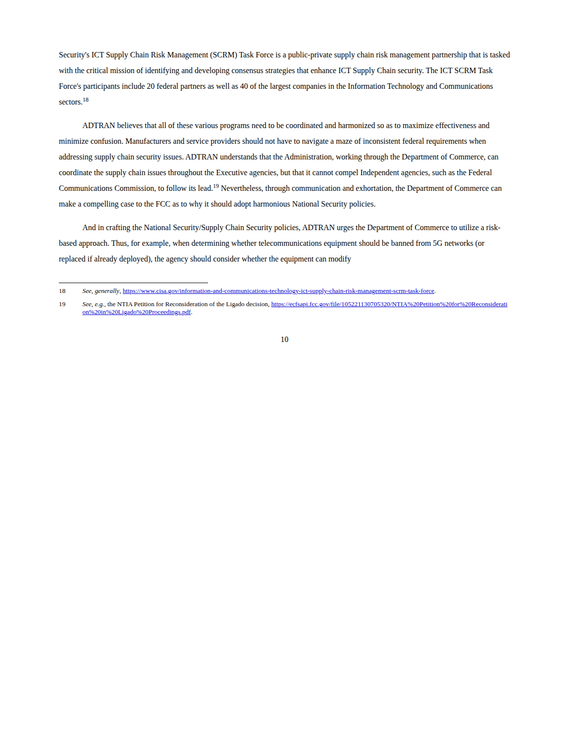Security's ICT Supply Chain Risk Management (SCRM) Task Force is a public-private supply chain risk management partnership that is tasked with the critical mission of identifying and developing consensus strategies that enhance ICT Supply Chain security. The ICT SCRM Task Force's participants include 20 federal partners as well as 40 of the largest companies in the Information Technology and Communications sectors.18
ADTRAN believes that all of these various programs need to be coordinated and harmonized so as to maximize effectiveness and minimize confusion. Manufacturers and service providers should not have to navigate a maze of inconsistent federal requirements when addressing supply chain security issues. ADTRAN understands that the Administration, working through the Department of Commerce, can coordinate the supply chain issues throughout the Executive agencies, but that it cannot compel Independent agencies, such as the Federal Communications Commission, to follow its lead.19 Nevertheless, through communication and exhortation, the Department of Commerce can make a compelling case to the FCC as to why it should adopt harmonious National Security policies.
And in crafting the National Security/Supply Chain Security policies, ADTRAN urges the Department of Commerce to utilize a risk-based approach. Thus, for example, when determining whether telecommunications equipment should be banned from 5G networks (or replaced if already deployed), the agency should consider whether the equipment can modify
18 See, generally, https://www.cisa.gov/information-and-communications-technology-ict-supply-chain-risk-management-scrm-task-force.
19 See, e.g., the NTIA Petition for Reconsideration of the Ligado decision, https://ecfsapi.fcc.gov/file/105221130705320/NTIA%20Petition%20for%20Reconsideration%20in%20Ligado%20Proceedings.pdf.
10